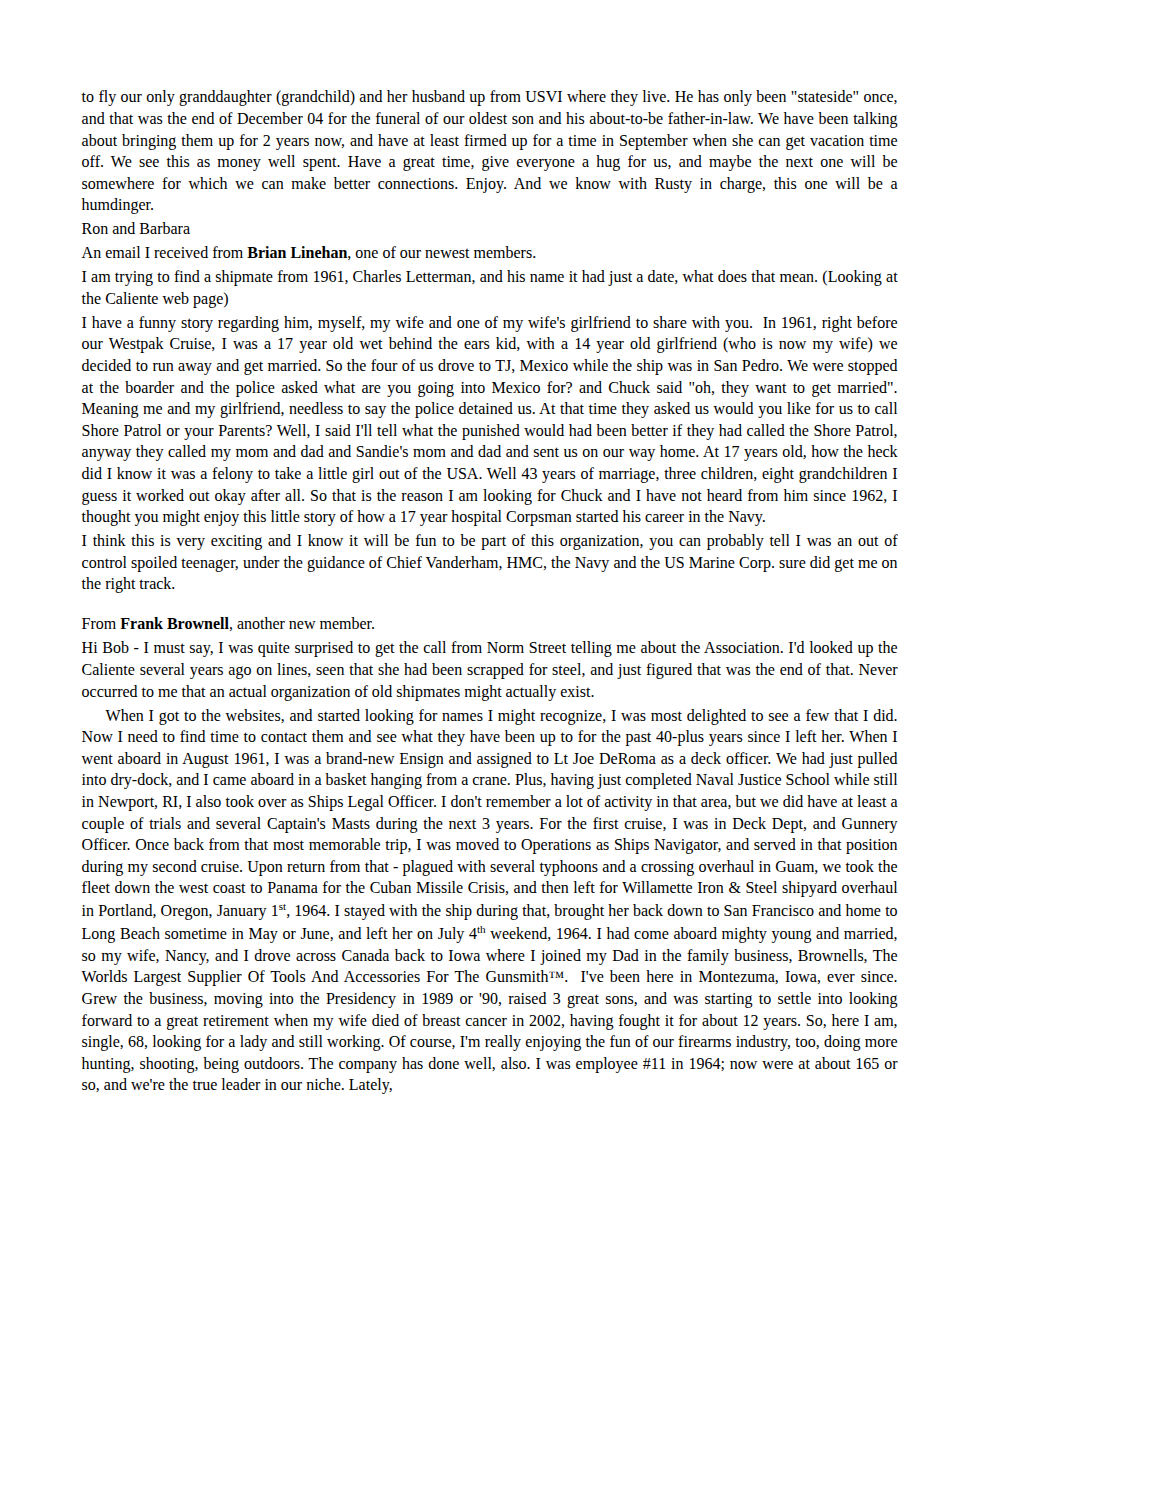to fly our only granddaughter (grandchild) and her husband up from USVI where they live. He has only been "stateside" once, and that was the end of December 04 for the funeral of our oldest son and his about-to-be father-in-law. We have been talking about bringing them up for 2 years now, and have at least firmed up for a time in September when she can get vacation time off. We see this as money well spent. Have a great time, give everyone a hug for us, and maybe the next one will be somewhere for which we can make better connections. Enjoy. And we know with Rusty in charge, this one will be a humdinger.
Ron and Barbara
An email I received from Brian Linehan, one of our newest members.
I am trying to find a shipmate from 1961, Charles Letterman, and his name it had just a date, what does that mean. (Looking at the Caliente web page)
I have a funny story regarding him, myself, my wife and one of my wife's girlfriend to share with you. In 1961, right before our Westpak Cruise, I was a 17 year old wet behind the ears kid, with a 14 year old girlfriend (who is now my wife) we decided to run away and get married. So the four of us drove to TJ, Mexico while the ship was in San Pedro. We were stopped at the boarder and the police asked what are you going into Mexico for? and Chuck said "oh, they want to get married". Meaning me and my girlfriend, needless to say the police detained us. At that time they asked us would you like for us to call Shore Patrol or your Parents? Well, I said I'll tell what the punished would had been better if they had called the Shore Patrol, anyway they called my mom and dad and Sandie's mom and dad and sent us on our way home. At 17 years old, how the heck did I know it was a felony to take a little girl out of the USA. Well 43 years of marriage, three children, eight grandchildren I guess it worked out okay after all. So that is the reason I am looking for Chuck and I have not heard from him since 1962, I thought you might enjoy this little story of how a 17 year hospital Corpsman started his career in the Navy.
I think this is very exciting and I know it will be fun to be part of this organization, you can probably tell I was an out of control spoiled teenager, under the guidance of Chief Vanderham, HMC, the Navy and the US Marine Corp. sure did get me on the right track.
From Frank Brownell, another new member.
Hi Bob - I must say, I was quite surprised to get the call from Norm Street telling me about the Association. I'd looked up the Caliente several years ago on lines, seen that she had been scrapped for steel, and just figured that was the end of that. Never occurred to me that an actual organization of old shipmates might actually exist.
When I got to the websites, and started looking for names I might recognize, I was most delighted to see a few that I did. Now I need to find time to contact them and see what they have been up to for the past 40-plus years since I left her. When I went aboard in August 1961, I was a brand-new Ensign and assigned to Lt Joe DeRoma as a deck officer. We had just pulled into dry-dock, and I came aboard in a basket hanging from a crane. Plus, having just completed Naval Justice School while still in Newport, RI, I also took over as Ships Legal Officer. I don't remember a lot of activity in that area, but we did have at least a couple of trials and several Captain's Masts during the next 3 years. For the first cruise, I was in Deck Dept, and Gunnery Officer. Once back from that most memorable trip, I was moved to Operations as Ships Navigator, and served in that position during my second cruise. Upon return from that - plagued with several typhoons and a crossing overhaul in Guam, we took the fleet down the west coast to Panama for the Cuban Missile Crisis, and then left for Willamette Iron & Steel shipyard overhaul in Portland, Oregon, January 1st, 1964. I stayed with the ship during that, brought her back down to San Francisco and home to Long Beach sometime in May or June, and left her on July 4th weekend, 1964. I had come aboard mighty young and married, so my wife, Nancy, and I drove across Canada back to Iowa where I joined my Dad in the family business, Brownells, The Worlds Largest Supplier Of Tools And Accessories For The Gunsmith™. I've been here in Montezuma, Iowa, ever since. Grew the business, moving into the Presidency in 1989 or '90, raised 3 great sons, and was starting to settle into looking forward to a great retirement when my wife died of breast cancer in 2002, having fought it for about 12 years. So, here I am, single, 68, looking for a lady and still working. Of course, I'm really enjoying the fun of our firearms industry, too, doing more hunting, shooting, being outdoors. The company has done well, also. I was employee #11 in 1964; now were at about 165 or so, and we're the true leader in our niche. Lately,